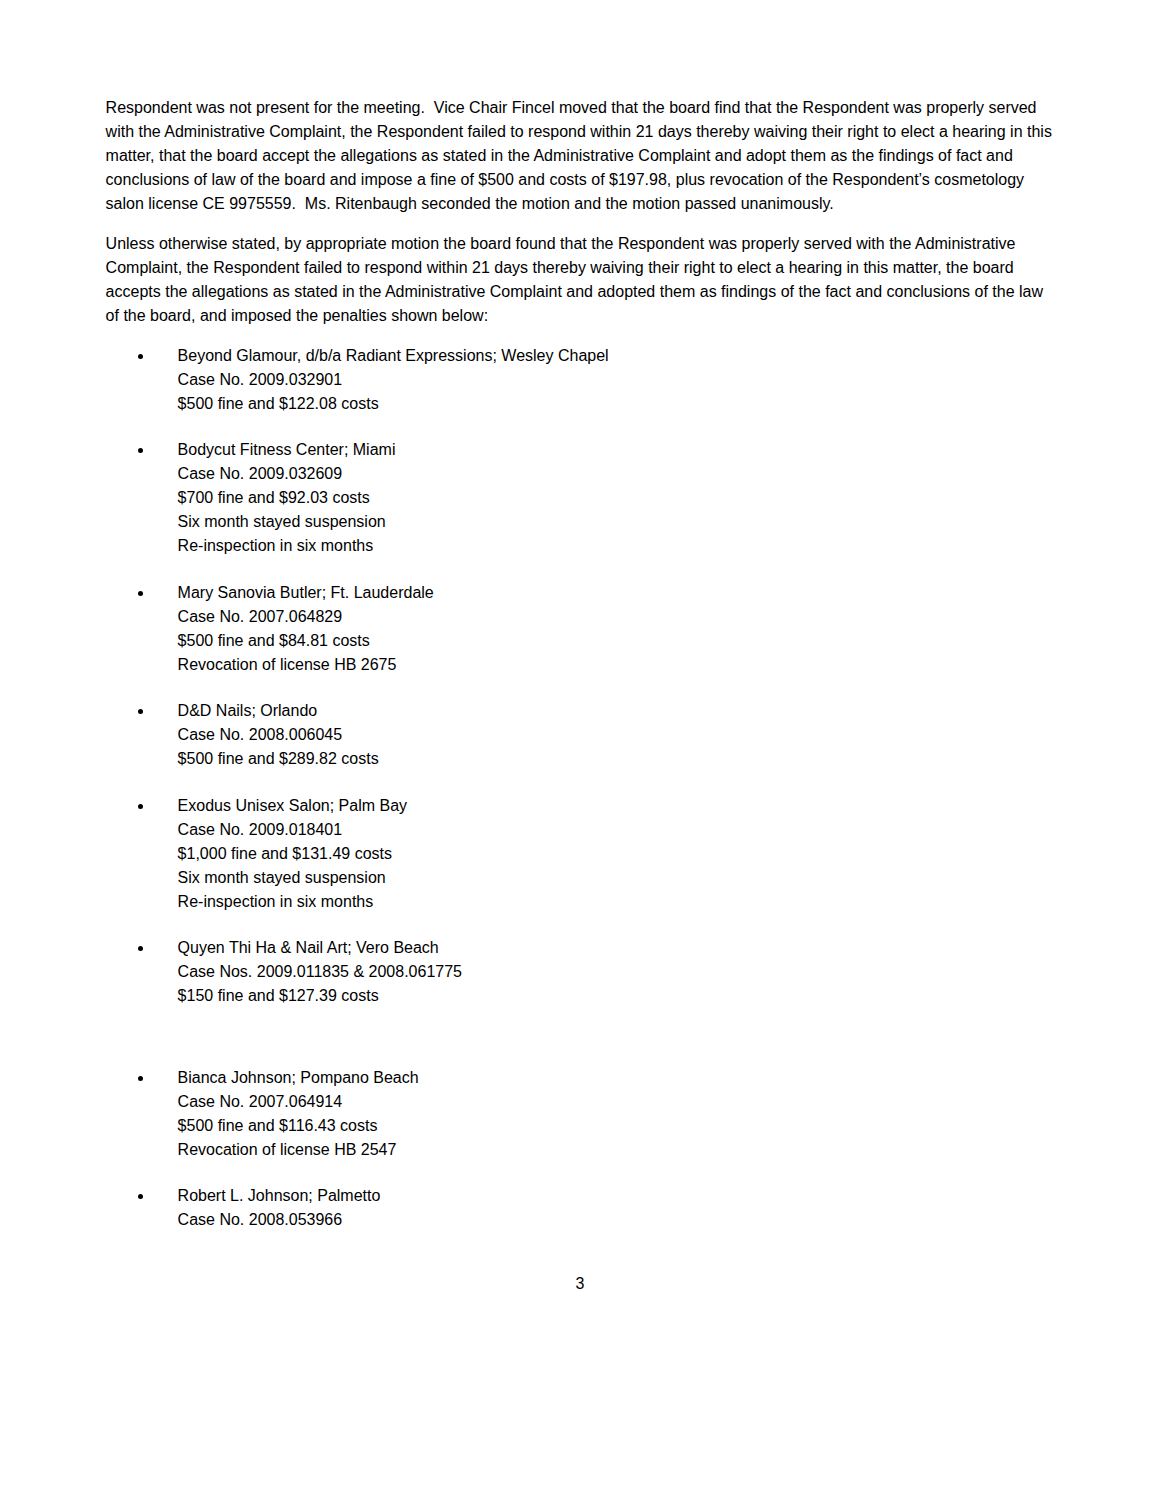Respondent was not present for the meeting. Vice Chair Fincel moved that the board find that the Respondent was properly served with the Administrative Complaint, the Respondent failed to respond within 21 days thereby waiving their right to elect a hearing in this matter, that the board accept the allegations as stated in the Administrative Complaint and adopt them as the findings of fact and conclusions of law of the board and impose a fine of $500 and costs of $197.98, plus revocation of the Respondent’s cosmetology salon license CE 9975559. Ms. Ritenbaugh seconded the motion and the motion passed unanimously.
Unless otherwise stated, by appropriate motion the board found that the Respondent was properly served with the Administrative Complaint, the Respondent failed to respond within 21 days thereby waiving their right to elect a hearing in this matter, the board accepts the allegations as stated in the Administrative Complaint and adopted them as findings of the fact and conclusions of the law of the board, and imposed the penalties shown below:
Beyond Glamour, d/b/a Radiant Expressions; Wesley Chapel Case No. 2009.032901 $500 fine and $122.08 costs
Bodycut Fitness Center; Miami Case No. 2009.032609 $700 fine and $92.03 costs Six month stayed suspension Re-inspection in six months
Mary Sanovia Butler; Ft. Lauderdale Case No. 2007.064829 $500 fine and $84.81 costs Revocation of license HB 2675
D&D Nails; Orlando Case No. 2008.006045 $500 fine and $289.82 costs
Exodus Unisex Salon; Palm Bay Case No. 2009.018401 $1,000 fine and $131.49 costs Six month stayed suspension Re-inspection in six months
Quyen Thi Ha & Nail Art; Vero Beach Case Nos. 2009.011835 & 2008.061775 $150 fine and $127.39 costs
Bianca Johnson; Pompano Beach Case No. 2007.064914 $500 fine and $116.43 costs Revocation of license HB 2547
Robert L. Johnson; Palmetto Case No. 2008.053966
3